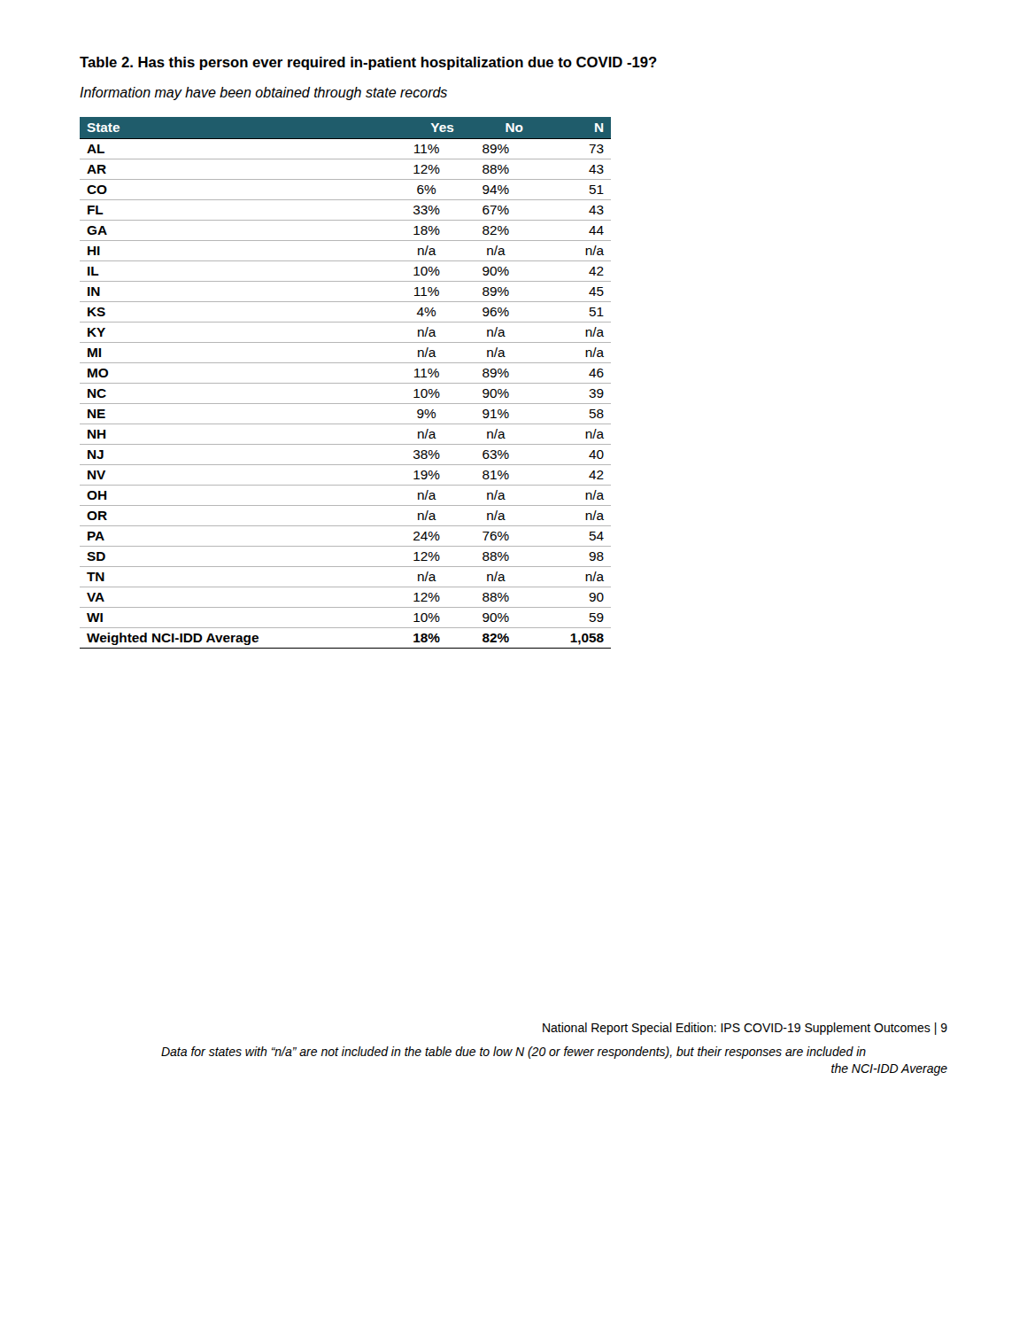Table 2. Has this person ever required in-patient hospitalization due to COVID -19?
Information may have been obtained through state records
| State | Yes | No | N |
| --- | --- | --- | --- |
| AL | 11% | 89% | 73 |
| AR | 12% | 88% | 43 |
| CO | 6% | 94% | 51 |
| FL | 33% | 67% | 43 |
| GA | 18% | 82% | 44 |
| HI | n/a | n/a | n/a |
| IL | 10% | 90% | 42 |
| IN | 11% | 89% | 45 |
| KS | 4% | 96% | 51 |
| KY | n/a | n/a | n/a |
| MI | n/a | n/a | n/a |
| MO | 11% | 89% | 46 |
| NC | 10% | 90% | 39 |
| NE | 9% | 91% | 58 |
| NH | n/a | n/a | n/a |
| NJ | 38% | 63% | 40 |
| NV | 19% | 81% | 42 |
| OH | n/a | n/a | n/a |
| OR | n/a | n/a | n/a |
| PA | 24% | 76% | 54 |
| SD | 12% | 88% | 98 |
| TN | n/a | n/a | n/a |
| VA | 12% | 88% | 90 |
| WI | 10% | 90% | 59 |
| Weighted NCI-IDD Average | 18% | 82% | 1,058 |
National Report Special Edition: IPS COVID-19 Supplement Outcomes | 9
Data for states with “n/a” are not included in the table due to low N (20 or fewer respondents), but their responses are included in the NCI-IDD Average